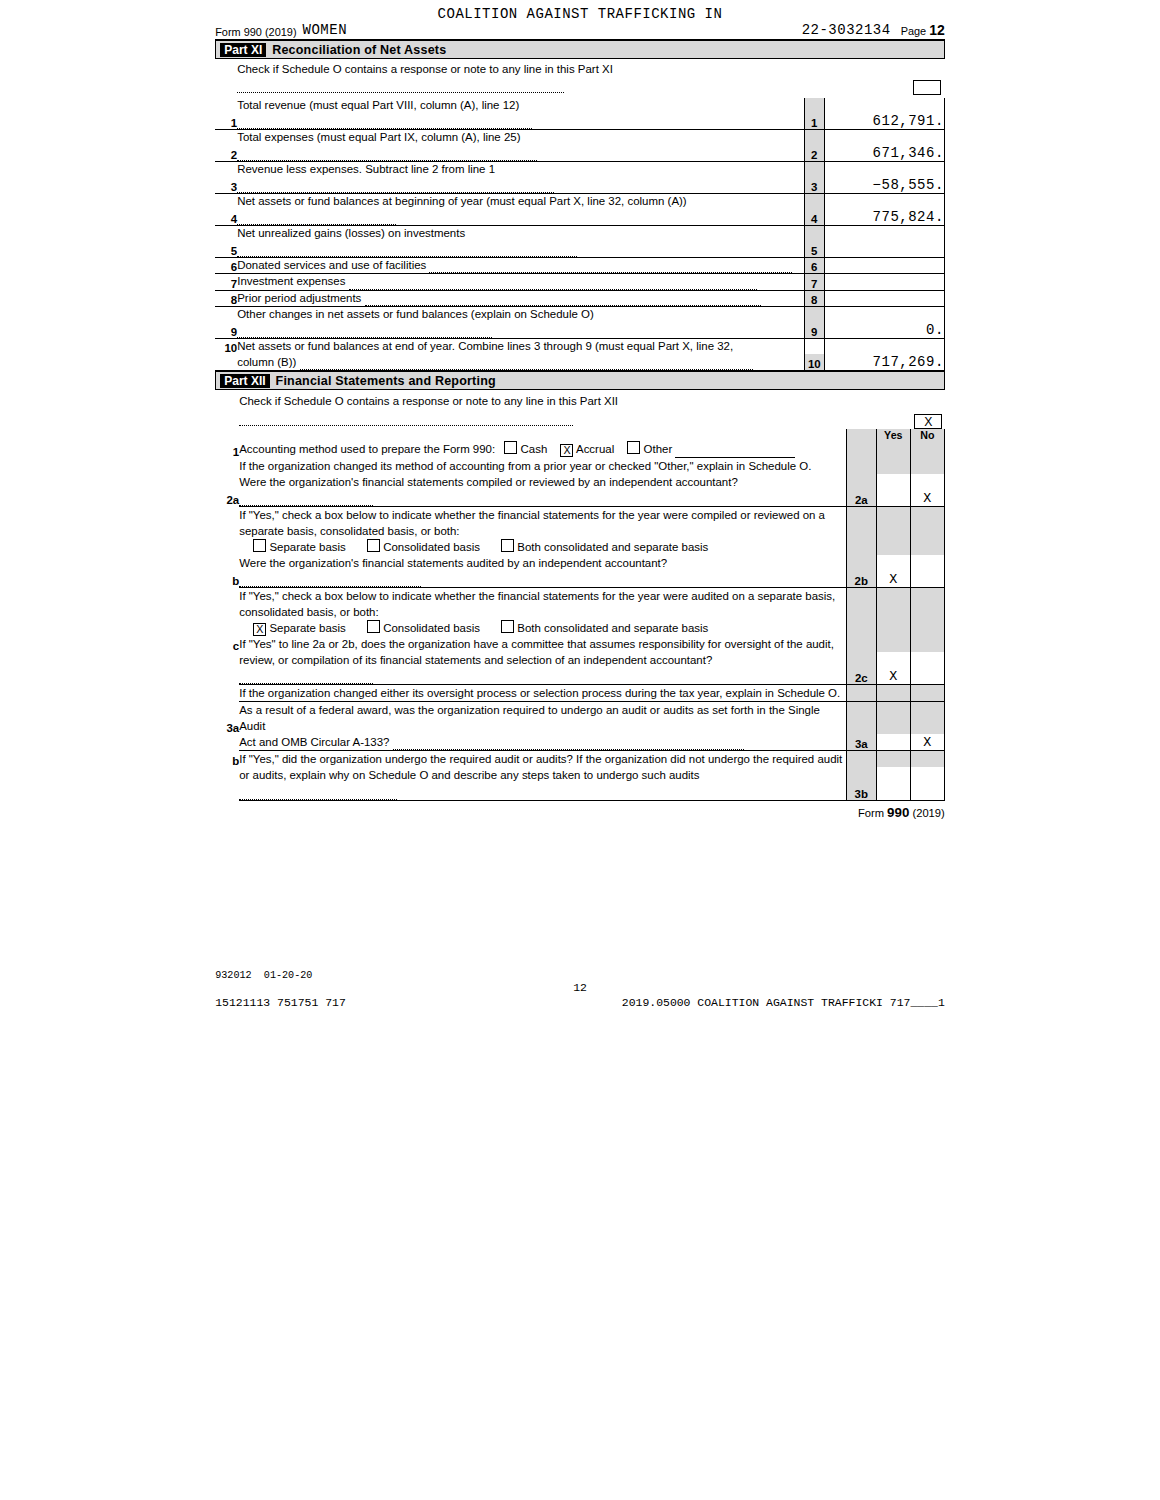COALITION AGAINST TRAFFICKING IN
Form 990 (2019)
WOMEN
22-3032134
Page 12
Part XI Reconciliation of Net Assets
| | Check if Schedule O contains a response or note to any line in this Part XI | | |
| 1 | Total revenue (must equal Part VIII, column (A), line 12) | 1 | 612,791. |
| 2 | Total expenses (must equal Part IX, column (A), line 25) | 2 | 671,346. |
| 3 | Revenue less expenses. Subtract line 2 from line 1 | 3 | −58,555. |
| 4 | Net assets or fund balances at beginning of year (must equal Part X, line 32, column (A)) | 4 | 775,824. |
| 5 | Net unrealized gains (losses) on investments | 5 | |
| 6 | Donated services and use of facilities | 6 | |
| 7 | Investment expenses | 7 | |
| 8 | Prior period adjustments | 8 | |
| 9 | Other changes in net assets or fund balances (explain on Schedule O) | 9 | 0. |
| 10 | Net assets or fund balances at end of year. Combine lines 3 through 9 (must equal Part X, line 32, | | |
| | column (B)) | 10 | 717,269. |
Part XII Financial Statements and Reporting
| | Check if Schedule O contains a response or note to any line in this Part XII | | | X |
| | | | Yes | No |
| 1 | Accounting method used to prepare the Form 990: Cash X Accrual Other | | | |
| | If the organization changed its method of accounting from a prior year or checked "Other," explain in Schedule O. | | | |
| 2a | Were the organization's financial statements compiled or reviewed by an independent accountant? | 2a | | X |
| | If "Yes," check a box below to indicate whether the financial statements for the year were compiled or reviewed on a | | | |
| | separate basis, consolidated basis, or both: | | | |
| | Separate basis Consolidated basis Both consolidated and separate basis | | | |
| b | Were the organization's financial statements audited by an independent accountant? | 2b | X | |
| | If "Yes," check a box below to indicate whether the financial statements for the year were audited on a separate basis, | | | |
| | consolidated basis, or both: | | | |
| | X Separate basis Consolidated basis Both consolidated and separate basis | | | |
| c | If "Yes" to line 2a or 2b, does the organization have a committee that assumes responsibility for oversight of the audit, | | | |
| | review, or compilation of its financial statements and selection of an independent accountant? | 2c | X | |
| | If the organization changed either its oversight process or selection process during the tax year, explain in Schedule O. | | | |
| 3a | As a result of a federal award, was the organization required to undergo an audit or audits as set forth in the Single Audit | | | |
| | Act and OMB Circular A-133? | 3a | | X |
| b | If "Yes," did the organization undergo the required audit or audits? If the organization did not undergo the required audit | | | |
| | or audits, explain why on Schedule O and describe any steps taken to undergo such audits | 3b | | |
Form 990 (2019)
932012 01-20-20
12
15121113 751751 717
2019.05000 COALITION AGAINST TRAFFICKI 717____1